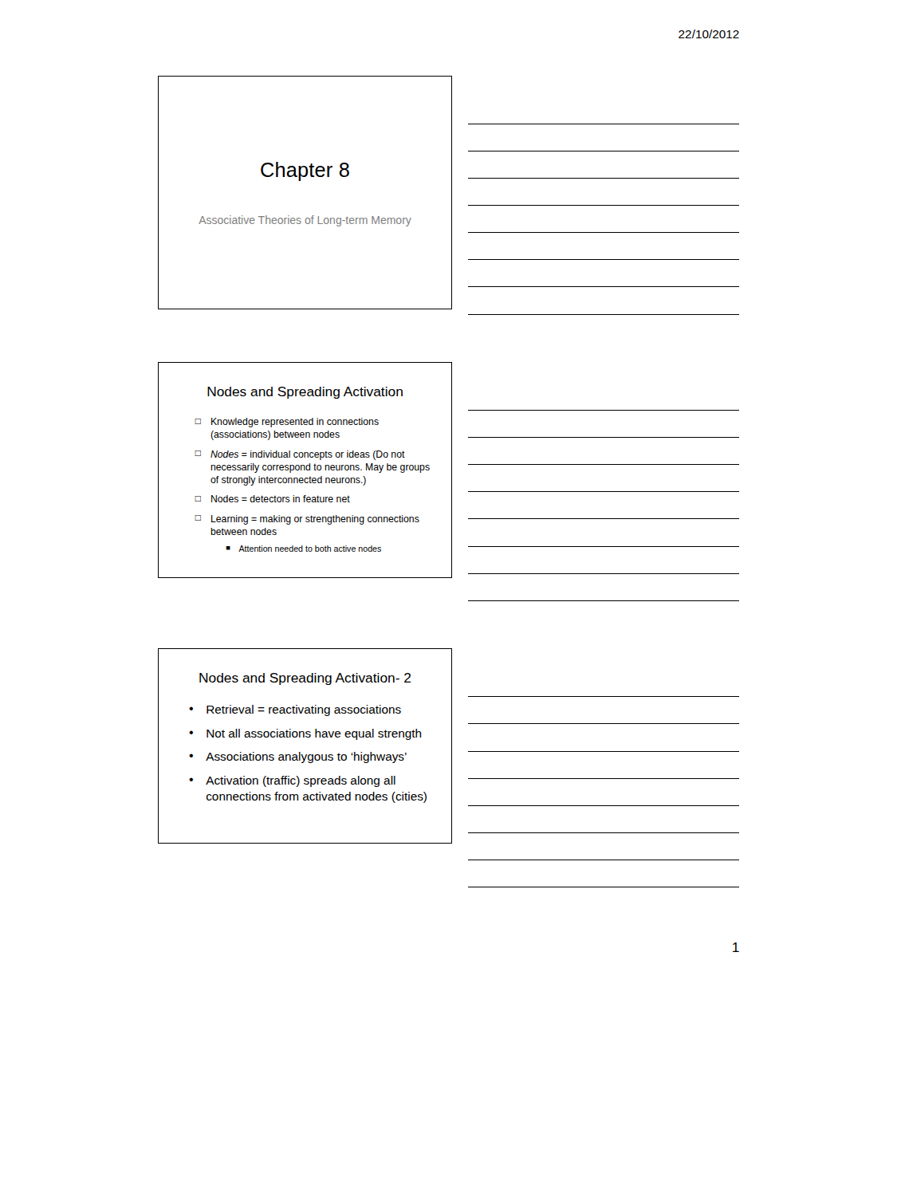22/10/2012
Chapter 8
Associative Theories of Long-term Memory
Nodes and Spreading Activation
Knowledge represented in connections (associations) between nodes
Nodes = individual concepts or ideas (Do not necessarily correspond to neurons. May be groups of strongly interconnected neurons.)
Nodes = detectors in feature net
Learning = making or strengthening connections between nodes
Attention needed to both active nodes
Nodes and Spreading Activation- 2
Retrieval = reactivating associations
Not all associations have equal strength
Associations analygous to ‘highways’
Activation (traffic) spreads along all connections from activated nodes (cities)
1